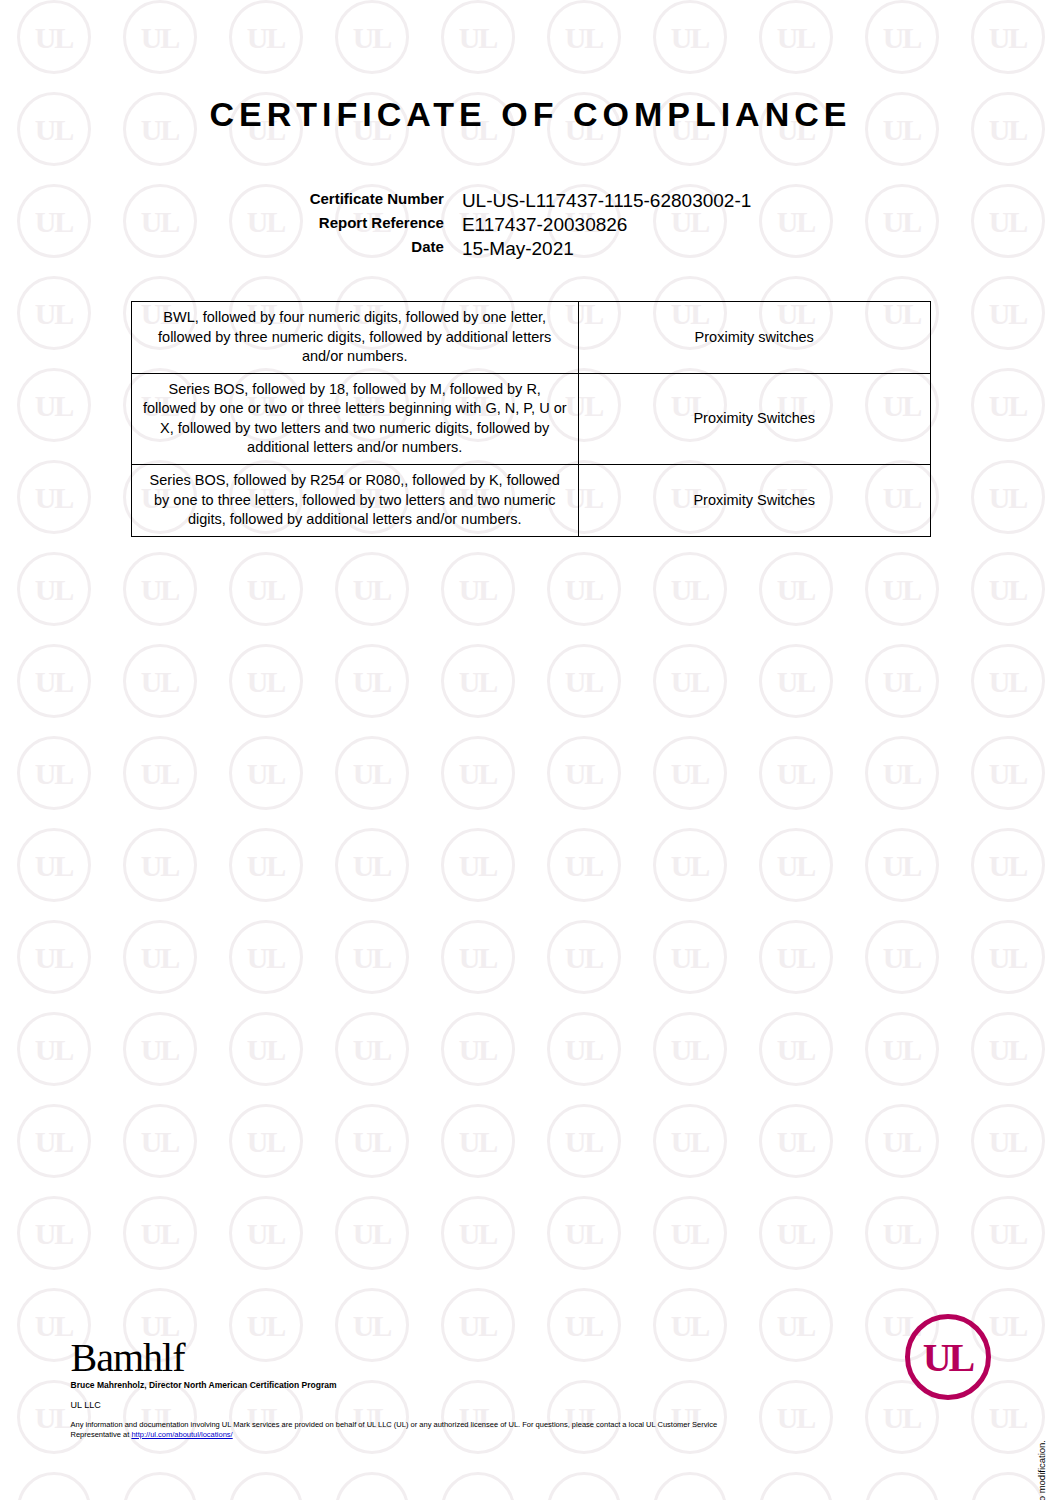UL
UL
UL
UL
UL
UL
UL
UL
UL
UL
UL
UL
UL
UL
UL
UL
UL
UL
UL
UL
UL
UL
UL
UL
UL
UL
UL
UL
UL
UL
UL
UL
UL
UL
UL
UL
UL
UL
UL
UL
UL
UL
UL
UL
UL
UL
UL
UL
UL
UL
UL
UL
UL
UL
UL
UL
UL
UL
UL
UL
UL
UL
UL
UL
UL
UL
UL
UL
UL
UL
UL
UL
UL
UL
UL
UL
UL
UL
UL
UL
UL
UL
UL
UL
UL
UL
UL
UL
UL
UL
UL
UL
UL
UL
UL
UL
UL
UL
UL
UL
UL
UL
UL
UL
UL
UL
UL
UL
UL
UL
UL
UL
UL
UL
UL
UL
UL
UL
UL
UL
UL
UL
UL
UL
UL
UL
UL
UL
UL
UL
UL
UL
UL
UL
UL
UL
UL
UL
UL
UL
UL
UL
UL
UL
UL
UL
UL
UL
UL
UL
UL
UL
UL
UL
UL
UL
UL
UL
UL
UL
UL
UL
UL
UL
UL
UL
UL
UL
UL
UL
CERTIFICATE OF COMPLIANCE
| Certificate Number | UL-US-L117437-1115-62803002-1 |
| Report Reference | E117437-20030826 |
| Date | 15-May-2021 |
| BWL, followed by four numeric digits, followed by one letter, followed by three numeric digits, followed by additional letters and/or numbers. | Proximity switches |
| Series BOS, followed by 18, followed by M, followed by R, followed by one or two or three letters beginning with G, N, P, U or X, followed by two letters and two numeric digits, followed by additional letters and/or numbers. | Proximity Switches |
| Series BOS, followed by R254 or R080,, followed by K, followed by one to three letters, followed by two letters and two numeric digits, followed by additional letters and/or numbers. | Proximity Switches |
Bamhlf
Bruce Mahrenholz, Director North American Certification Program
UL LLC
Any information and documentation involving UL Mark services are provided on behalf of UL LLC (UL) or any authorized licensee of UL. For questions, please contact a local UL Customer Service Representative at http://ul.com/aboutul/locations/
UL
No. 951975-766 EN · 00.000000 · E21; subject to modification.